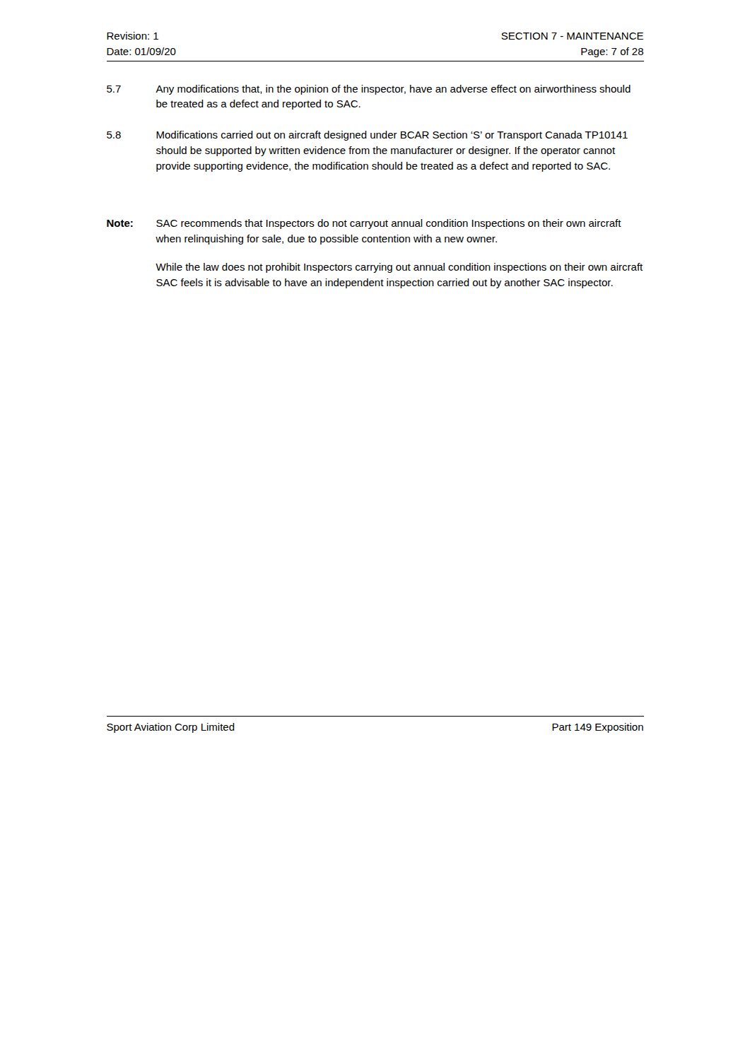Revision: 1
SECTION 7 - MAINTENANCE
Date: 01/09/20
Page: 7 of 28
5.7
Any modifications that, in the opinion of the inspector, have an adverse effect on airworthiness should be treated as a defect and reported to SAC.
5.8
Modifications carried out on aircraft designed under BCAR Section ‘S’ or Transport Canada TP10141 should be supported by written evidence from the manufacturer or designer. If the operator cannot provide supporting evidence, the modification should be treated as a defect and reported to SAC.
Note:
SAC recommends that Inspectors do not carryout annual condition Inspections on their own aircraft when relinquishing for sale, due to possible contention with a new owner.
While the law does not prohibit Inspectors carrying out annual condition inspections on their own aircraft SAC feels it is advisable to have an independent inspection carried out by another SAC inspector.
Sport Aviation Corp Limited
Part 149 Exposition